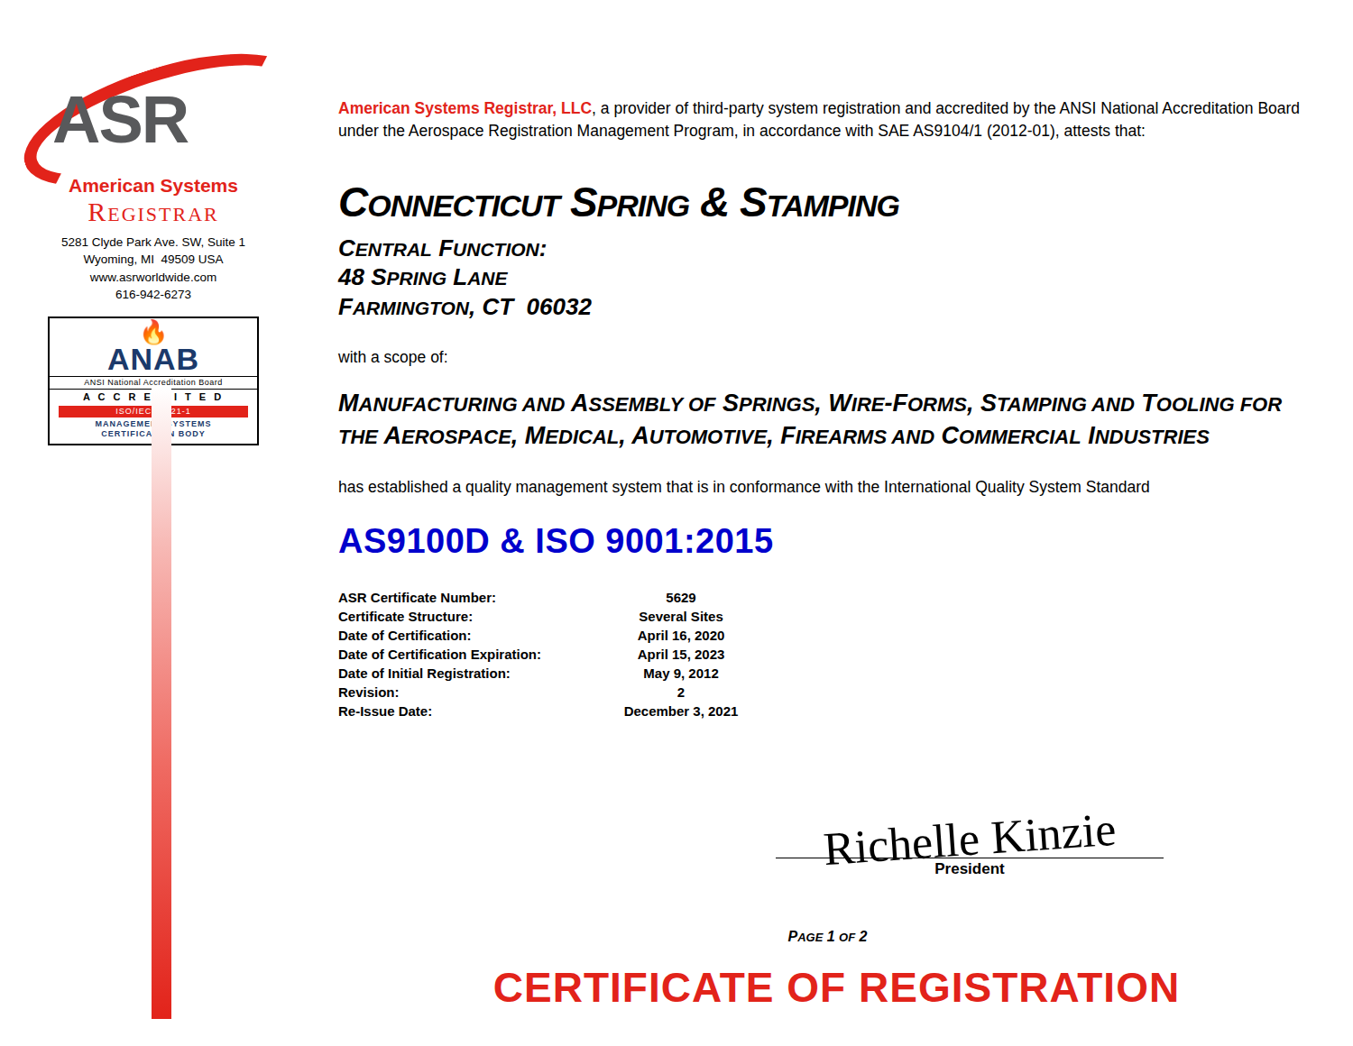ASR
American Systems REGISTRAR
5281 Clyde Park Ave. SW, Suite 1
Wyoming, MI 49509 USA
www.asrworldwide.com
616-942-6273
🔥
ANAB
ANSI National Accreditation Board
A C C R E D I T E D
ISO/IEC 17021-1
MANAGEMENT SYSTEMS
CERTIFICATION BODY
American Systems Registrar, LLC, a provider of third-party system registration and accredited by the ANSI National Accreditation Board under the Aerospace Registration Management Program, in accordance with SAE AS9104/1 (2012-01), attests that:
CONNECTICUT SPRING & STAMPING
CENTRAL FUNCTION:
48 SPRING LANE
FARMINGTON, CT 06032
with a scope of:
MANUFACTURING AND ASSEMBLY OF SPRINGS, WIRE-FORMS, STAMPING AND TOOLING FOR THE AEROSPACE, MEDICAL, AUTOMOTIVE, FIREARMS AND COMMERCIAL INDUSTRIES
has established a quality management system that is in conformance with the International Quality System Standard
AS9100D & ISO 9001:2015
| ASR Certificate Number: | 5629 |
| Certificate Structure: | Several Sites |
| Date of Certification: | April 16, 2020 |
| Date of Certification Expiration: | April 15, 2023 |
| Date of Initial Registration: | May 9, 2012 |
| Revision: | 2 |
| Re-Issue Date: | December 3, 2021 |
Richelle Kinzie
President
PAGE 1 OF 2
CERTIFICATE OF REGISTRATION